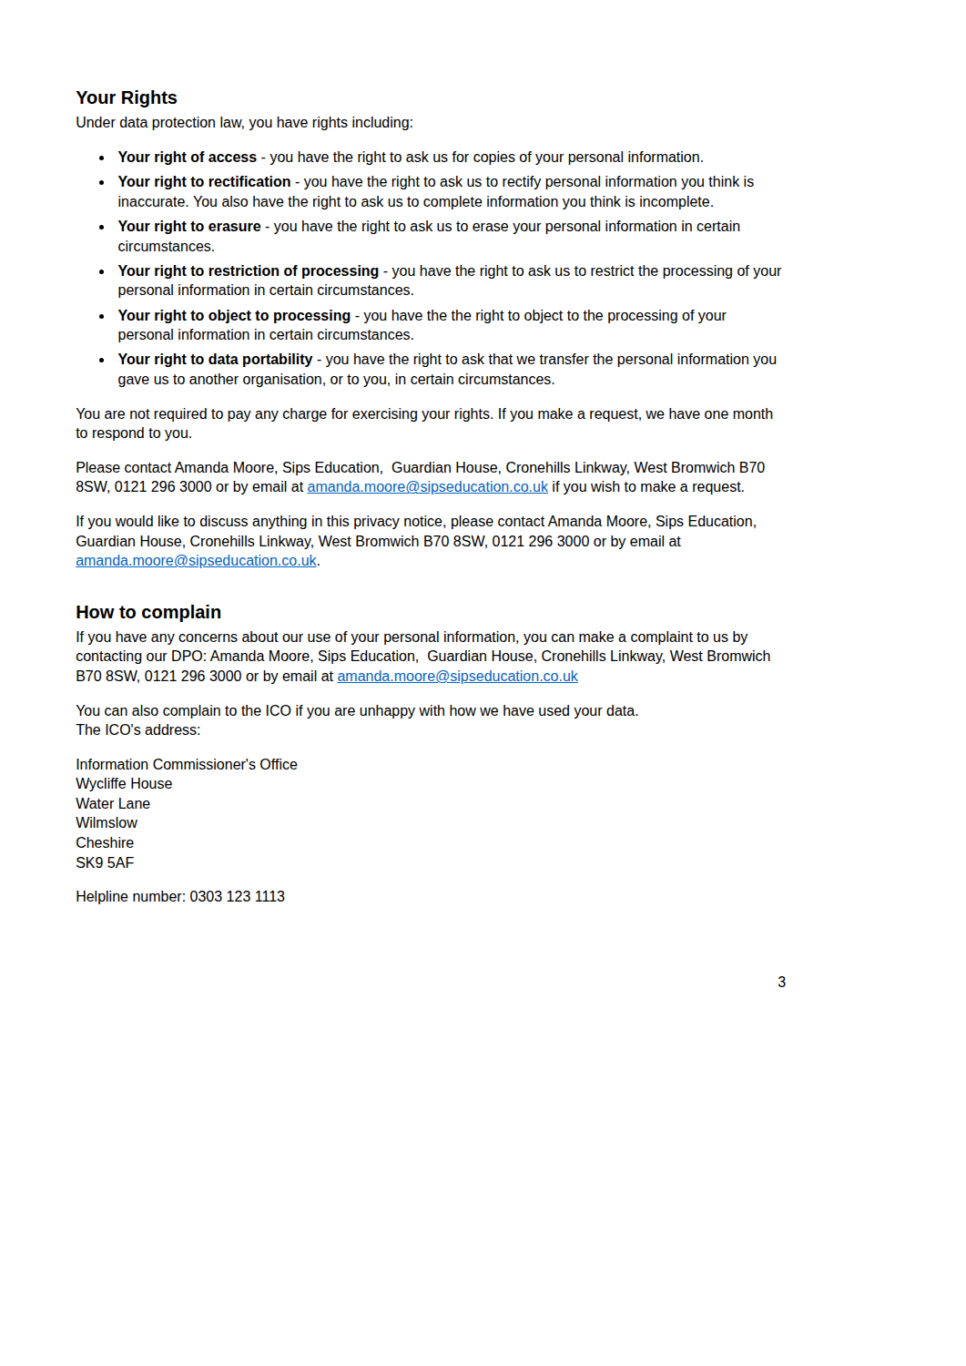Your Rights
Under data protection law, you have rights including:
Your right of access - you have the right to ask us for copies of your personal information.
Your right to rectification - you have the right to ask us to rectify personal information you think is inaccurate. You also have the right to ask us to complete information you think is incomplete.
Your right to erasure - you have the right to ask us to erase your personal information in certain circumstances.
Your right to restriction of processing - you have the right to ask us to restrict the processing of your personal information in certain circumstances.
Your right to object to processing - you have the the right to object to the processing of your personal information in certain circumstances.
Your right to data portability - you have the right to ask that we transfer the personal information you gave us to another organisation, or to you, in certain circumstances.
You are not required to pay any charge for exercising your rights. If you make a request, we have one month to respond to you.
Please contact Amanda Moore, Sips Education, Guardian House, Cronehills Linkway, West Bromwich B70 8SW, 0121 296 3000 or by email at amanda.moore@sipseducation.co.uk if you wish to make a request.
If you would like to discuss anything in this privacy notice, please contact Amanda Moore, Sips Education, Guardian House, Cronehills Linkway, West Bromwich B70 8SW, 0121 296 3000 or by email at amanda.moore@sipseducation.co.uk.
How to complain
If you have any concerns about our use of your personal information, you can make a complaint to us by contacting our DPO: Amanda Moore, Sips Education, Guardian House, Cronehills Linkway, West Bromwich B70 8SW, 0121 296 3000 or by email at amanda.moore@sipseducation.co.uk
You can also complain to the ICO if you are unhappy with how we have used your data.
The ICO's address:
Information Commissioner's Office Wycliffe House Water Lane Wilmslow Cheshire SK9 5AF
Helpline number: 0303 123 1113
3